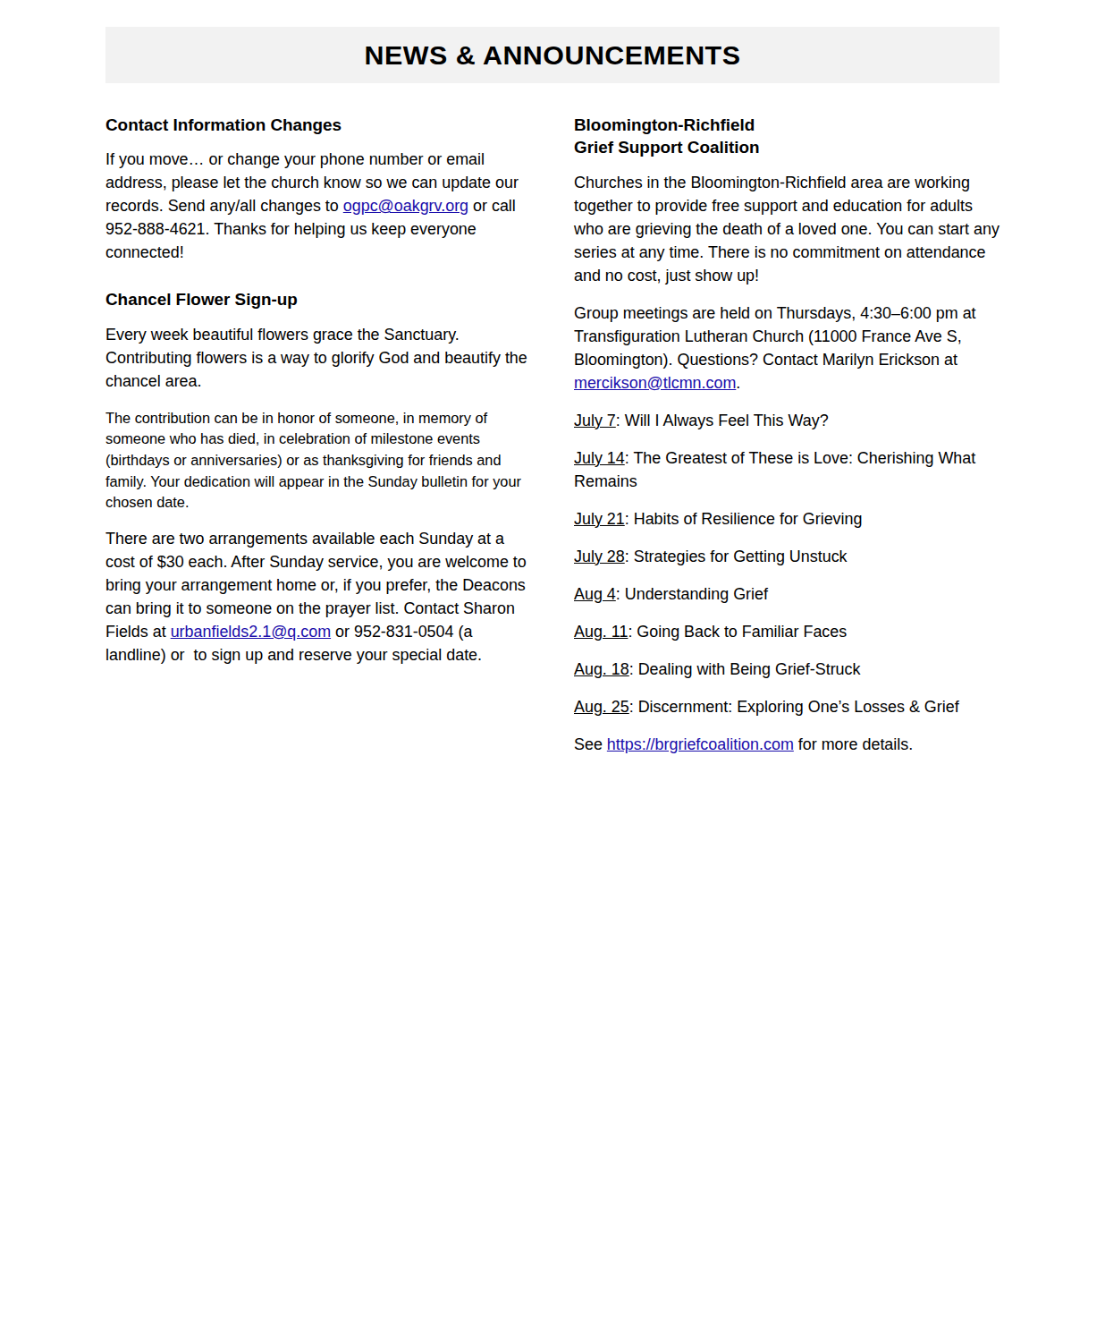NEWS & ANNOUNCEMENTS
Contact Information Changes
If you move… or change your phone number or email address, please let the church know so we can update our records. Send any/all changes to ogpc@oakgrv.org or call 952-888-4621. Thanks for helping us keep everyone connected!
Chancel Flower Sign-up
Every week beautiful flowers grace the Sanctuary. Contributing flowers is a way to glorify God and beautify the chancel area.
The contribution can be in honor of someone, in memory of someone who has died, in celebration of milestone events (birthdays or anniversaries) or as thanksgiving for friends and family. Your dedication will appear in the Sunday bulletin for your chosen date.
There are two arrangements available each Sunday at a cost of $30 each. After Sunday service, you are welcome to bring your arrangement home or, if you prefer, the Deacons can bring it to someone on the prayer list. Contact Sharon Fields at urbanfields2.1@q.com or 952-831-0504 (a landline) or to sign up and reserve your special date.
Bloomington-Richfield
Grief Support Coalition
Churches in the Bloomington-Richfield area are working together to provide free support and education for adults who are grieving the death of a loved one. You can start any series at any time. There is no commitment on attendance and no cost, just show up!
Group meetings are held on Thursdays, 4:30–6:00 pm at Transfiguration Lutheran Church (11000 France Ave S, Bloomington). Questions? Contact Marilyn Erickson at mercikson@tlcmn.com.
July 7: Will I Always Feel This Way?
July 14: The Greatest of These is Love: Cherishing What Remains
July 21: Habits of Resilience for Grieving
July 28: Strategies for Getting Unstuck
Aug 4: Understanding Grief
Aug. 11: Going Back to Familiar Faces
Aug. 18: Dealing with Being Grief-Struck
Aug. 25: Discernment: Exploring One’s Losses & Grief
See https://brgriefcoalition.com for more details.